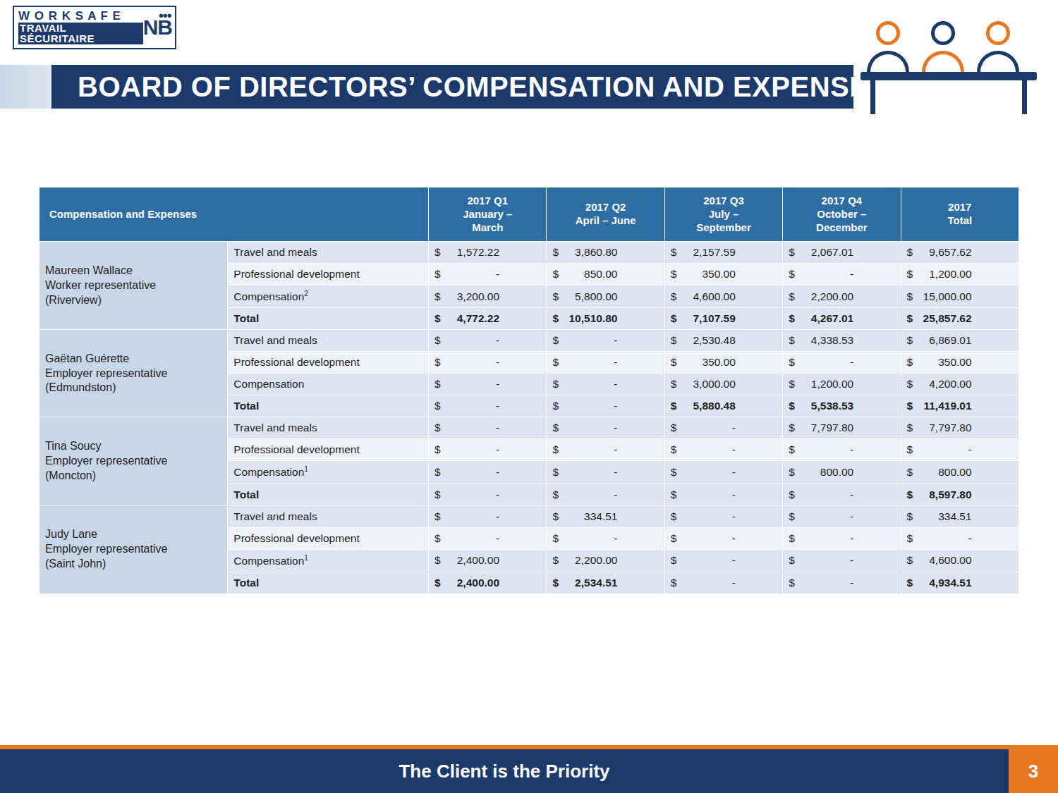●●●
W O R K S A F E
TRAVAIL SÉCURITAIRE
NB
BOARD OF DIRECTORS’ COMPENSATION AND EXPENSES
| Compensation and Expenses | 2017 Q1 January – March | 2017 Q2 April – June | 2017 Q3 July – September | 2017 Q4 October – December | 2017 Total |
| --- | --- | --- | --- | --- | --- |
| Maureen Wallace Worker representative (Riverview) | Travel and meals | $ 1,572.22 | $ 3,860.80 | $ 2,157.59 | $ 2,067.01 | $ 9,657.62 |
| Professional development | $ - | $ 850.00 | $ 350.00 | $ - | $ 1,200.00 |
| Compensation 2 | $ 3,200.00 | $ 5,800.00 | $ 4,600.00 | $ 2,200.00 | $ 15,000.00 |
| Total | $ 4,772.22 | $ 10,510.80 | $ 7,107.59 | $ 4,267.01 | $ 25,857.62 |
| Gaëtan Guérette Employer representative (Edmundston) | Travel and meals | $ - | $ - | $ 2,530.48 | $ 4,338.53 | $ 6,869.01 |
| Professional development | $ - | $ - | $ 350.00 | $ - | $ 350.00 |
| Compensation | $ - | $ - | $ 3,000.00 | $ 1,200.00 | $ 4,200.00 |
| Total | $ - | $ - | $ 5,880.48 | $ 5,538.53 | $ 11,419.01 |
| Tina Soucy Employer representative (Moncton) | Travel and meals | $ - | $ - | $ - | $ 7,797.80 | $ 7,797.80 |
| Professional development | $ - | $ - | $ - | $ - | $ - |
| Compensation 1 | $ - | $ - | $ - | $ 800.00 | $ 800.00 |
| Total | $ - | $ - | $ - | $ - | $ 8,597.80 |
| Judy Lane Employer representative (Saint John) | Travel and meals | $ - | $ 334.51 | $ - | $ - | $ 334.51 |
| Professional development | $ - | $ - | $ - | $ - | $ - |
| Compensation 1 | $ 2,400.00 | $ 2,200.00 | $ - | $ - | $ 4,600.00 |
| Total | $ 2,400.00 | $ 2,534.51 | $ - | $ - | $ 4,934.51 |
The Client is the Priority
3